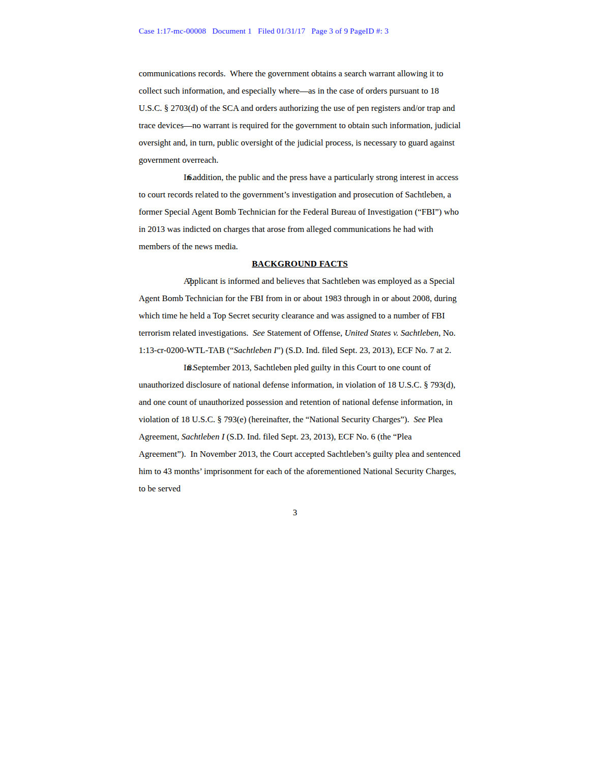Case 1:17-mc-00008 Document 1 Filed 01/31/17 Page 3 of 9 PageID #: 3
communications records. Where the government obtains a search warrant allowing it to collect such information, and especially where—as in the case of orders pursuant to 18 U.S.C. § 2703(d) of the SCA and orders authorizing the use of pen registers and/or trap and trace devices—no warrant is required for the government to obtain such information, judicial oversight and, in turn, public oversight of the judicial process, is necessary to guard against government overreach.
6. In addition, the public and the press have a particularly strong interest in access to court records related to the government’s investigation and prosecution of Sachtleben, a former Special Agent Bomb Technician for the Federal Bureau of Investigation (“FBI”) who in 2013 was indicted on charges that arose from alleged communications he had with members of the news media.
BACKGROUND FACTS
7. Applicant is informed and believes that Sachtleben was employed as a Special Agent Bomb Technician for the FBI from in or about 1983 through in or about 2008, during which time he held a Top Secret security clearance and was assigned to a number of FBI terrorism related investigations. See Statement of Offense, United States v. Sachtleben, No. 1:13-cr-0200-WTL-TAB (“Sachtleben I”) (S.D. Ind. filed Sept. 23, 2013), ECF No. 7 at 2.
8. In September 2013, Sachtleben pled guilty in this Court to one count of unauthorized disclosure of national defense information, in violation of 18 U.S.C. § 793(d), and one count of unauthorized possession and retention of national defense information, in violation of 18 U.S.C. § 793(e) (hereinafter, the “National Security Charges”). See Plea Agreement, Sachtleben I (S.D. Ind. filed Sept. 23, 2013), ECF No. 6 (the “Plea Agreement”). In November 2013, the Court accepted Sachtleben’s guilty plea and sentenced him to 43 months’ imprisonment for each of the aforementioned National Security Charges, to be served
3